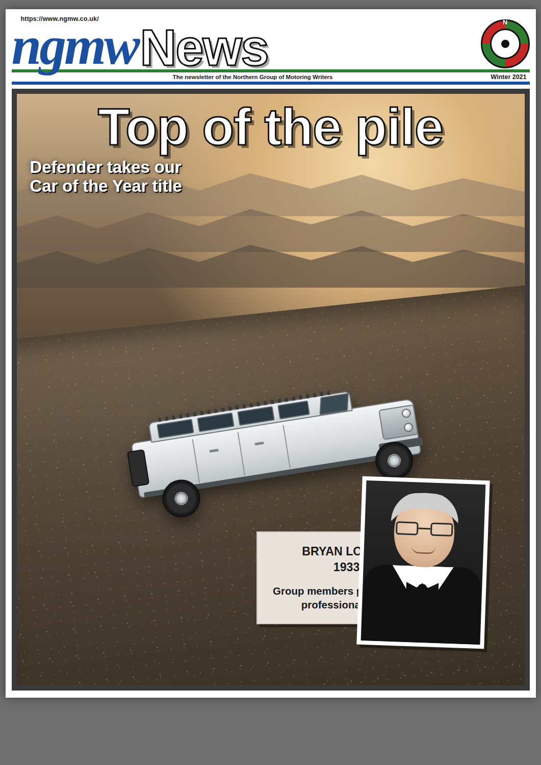https://www.ngmw.co.uk/
ngmw News
N
The newsletter of the Northern Group of Motoring Writers
Winter 2021
Top of the pile
Defender takes our
Car of the Year title
BRYAN LONGWORTH
1933- 2020
Group members pay tribute to a true professional - Pages 3&4